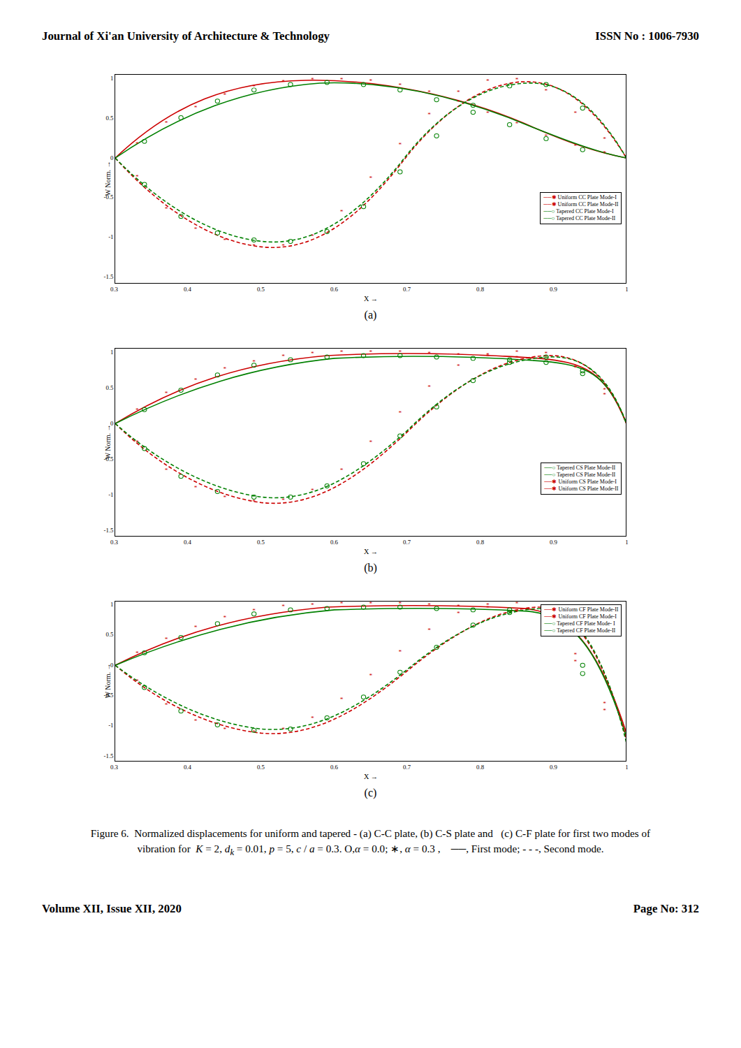Journal of Xi'an University of Architecture & Technology
ISSN No : 1006-7930
W Norm. →
1 0.5 0 -0.5 -1 -1.5
*** *** *** *** *** ** *** *** *** *** *** **
──✱ Uniform CC Plate Mode-I
──✱ Uniform CC Plate Mode-II
──○ Tapered CC Plate Mode-I
──○ Tapered CC Plate Mode-II
0.3 0.4 0.5 0.6 0.7 0.8 0.9 1 X →
(a)
W Norm. →
1 0.5 0 -0.5 -1 -1.5
*** *** *** *** *** ** *** *** *** *** *** **
──○ Tapered CS Plate Mode-II
──○ Tapered CS Plate Mode-II
──✱ Uniform CS Plate Mode-I
──✱ Uniform CS Plate Mode-II
0.3 0.4 0.5 0.6 0.7 0.8 0.9 1 X →
(b)
W Norm. →
1 0.5 0 -0.5 -1 -1.5
*** *** *** *** *** ** *** *** *** *** *** **
──✱ Uniform CF Plate Mode-II
──✱ Uniform CF Plate Mode-I
──○ Tapered CF Plate Mode- I
──○ Tapered CF Plate Mode-II
0.3 0.4 0.5 0.6 0.7 0.8 0.9 1 X →
(c)
Figure 6. Normalized displacements for uniform and tapered - (a) C-C plate, (b) C-S plate and (c) C-F plate for first two modes of vibration for K = 2, dk = 0.01, p = 5, c / a = 0.3. O,α = 0.0; ∗, α = 0.3 , ──, First mode; - - -, Second mode.
Volume XII, Issue XII, 2020
Page No: 312